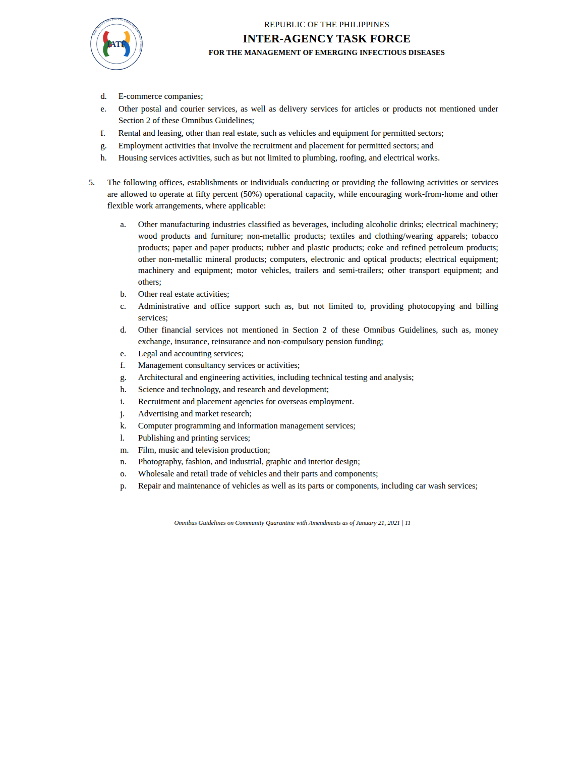IATF Inter-Agency Task Force on Emerging Infectious Diseases
REPUBLIC OF THE PHILIPPINES
INTER-AGENCY TASK FORCE
FOR THE MANAGEMENT OF EMERGING INFECTIOUS DISEASES
d. E-commerce companies;
e. Other postal and courier services, as well as delivery services for articles or products not mentioned under Section 2 of these Omnibus Guidelines;
f. Rental and leasing, other than real estate, such as vehicles and equipment for permitted sectors;
g. Employment activities that involve the recruitment and placement for permitted sectors; and
h. Housing services activities, such as but not limited to plumbing, roofing, and electrical works.
5.
The following offices, establishments or individuals conducting or providing the following activities or services are allowed to operate at fifty percent (50%) operational capacity, while encouraging work-from-home and other flexible work arrangements, where applicable:
a. Other manufacturing industries classified as beverages, including alcoholic drinks; electrical machinery; wood products and furniture; non-metallic products; textiles and clothing/wearing apparels; tobacco products; paper and paper products; rubber and plastic products; coke and refined petroleum products; other non-metallic mineral products; computers, electronic and optical products; electrical equipment; machinery and equipment; motor vehicles, trailers and semi-trailers; other transport equipment; and others;
b. Other real estate activities;
c. Administrative and office support such as, but not limited to, providing photocopying and billing services;
d. Other financial services not mentioned in Section 2 of these Omnibus Guidelines, such as, money exchange, insurance, reinsurance and non-compulsory pension funding;
e. Legal and accounting services;
f. Management consultancy services or activities;
g. Architectural and engineering activities, including technical testing and analysis;
h. Science and technology, and research and development;
i. Recruitment and placement agencies for overseas employment.
j. Advertising and market research;
k. Computer programming and information management services;
l. Publishing and printing services;
m. Film, music and television production;
n. Photography, fashion, and industrial, graphic and interior design;
o. Wholesale and retail trade of vehicles and their parts and components;
p. Repair and maintenance of vehicles as well as its parts or components, including car wash services;
Omnibus Guidelines on Community Quarantine with Amendments as of January 21, 2021 | 11